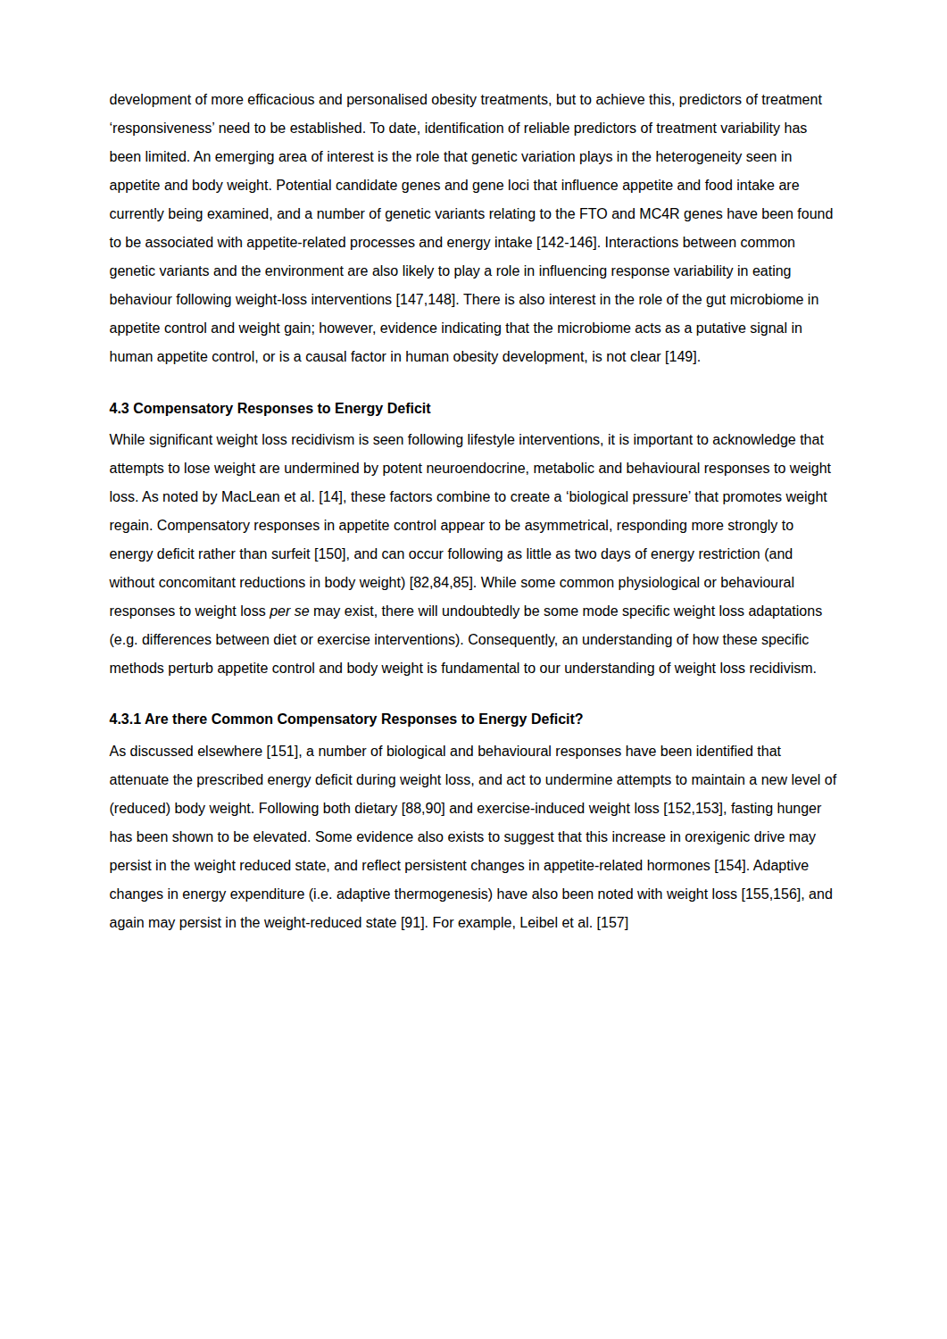development of more efficacious and personalised obesity treatments, but to achieve this, predictors of treatment ‘responsiveness’ need to be established. To date, identification of reliable predictors of treatment variability has been limited. An emerging area of interest is the role that genetic variation plays in the heterogeneity seen in appetite and body weight. Potential candidate genes and gene loci that influence appetite and food intake are currently being examined, and a number of genetic variants relating to the FTO and MC4R genes have been found to be associated with appetite-related processes and energy intake [142-146]. Interactions between common genetic variants and the environment are also likely to play a role in influencing response variability in eating behaviour following weight-loss interventions [147,148]. There is also interest in the role of the gut microbiome in appetite control and weight gain; however, evidence indicating that the microbiome acts as a putative signal in human appetite control, or is a causal factor in human obesity development, is not clear [149].
4.3 Compensatory Responses to Energy Deficit
While significant weight loss recidivism is seen following lifestyle interventions, it is important to acknowledge that attempts to lose weight are undermined by potent neuroendocrine, metabolic and behavioural responses to weight loss. As noted by MacLean et al. [14], these factors combine to create a ‘biological pressure’ that promotes weight regain. Compensatory responses in appetite control appear to be asymmetrical, responding more strongly to energy deficit rather than surfeit [150], and can occur following as little as two days of energy restriction (and without concomitant reductions in body weight) [82,84,85]. While some common physiological or behavioural responses to weight loss per se may exist, there will undoubtedly be some mode specific weight loss adaptations (e.g. differences between diet or exercise interventions). Consequently, an understanding of how these specific methods perturb appetite control and body weight is fundamental to our understanding of weight loss recidivism.
4.3.1 Are there Common Compensatory Responses to Energy Deficit?
As discussed elsewhere [151], a number of biological and behavioural responses have been identified that attenuate the prescribed energy deficit during weight loss, and act to undermine attempts to maintain a new level of (reduced) body weight. Following both dietary [88,90] and exercise-induced weight loss [152,153], fasting hunger has been shown to be elevated. Some evidence also exists to suggest that this increase in orexigenic drive may persist in the weight reduced state, and reflect persistent changes in appetite-related hormones [154]. Adaptive changes in energy expenditure (i.e. adaptive thermogenesis) have also been noted with weight loss [155,156], and again may persist in the weight-reduced state [91]. For example, Leibel et al. [157]